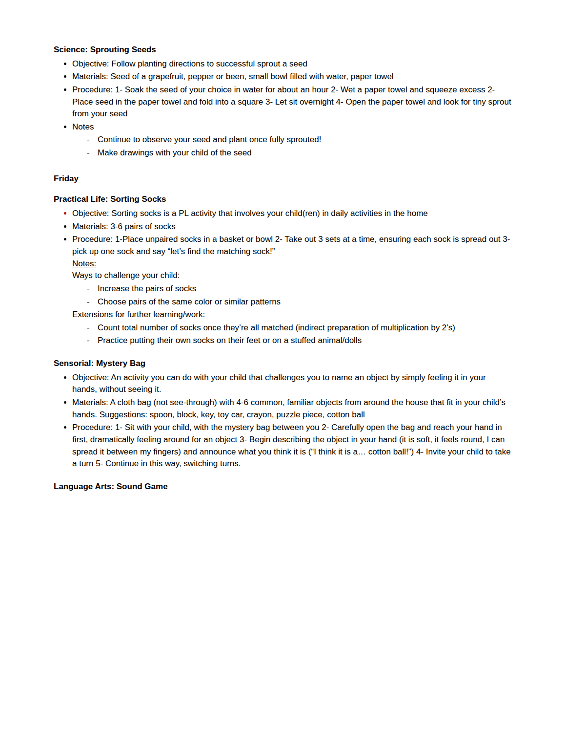Science: Sprouting Seeds
Objective: Follow planting directions to successful sprout a seed
Materials: Seed of a grapefruit, pepper or been, small bowl filled with water, paper towel
Procedure: 1- Soak the seed of your choice in water for about an hour 2- Wet a paper towel and squeeze excess 2- Place seed in the paper towel and fold into a square 3- Let sit overnight 4- Open the paper towel and look for tiny sprout from your seed
Notes
Continue to observe your seed and plant once fully sprouted!
Make drawings with your child of the seed
Friday
Practical Life: Sorting Socks
Objective: Sorting socks is a PL activity that involves your child(ren) in daily activities in the home
Materials: 3-6 pairs of socks
Procedure: 1-Place unpaired socks in a basket or bowl 2- Take out 3 sets at a time, ensuring each sock is spread out 3- pick up one sock and say “let’s find the matching sock!”
Notes:
Ways to challenge your child:
Increase the pairs of socks
Choose pairs of the same color or similar patterns
Extensions for further learning/work:
Count total number of socks once they’re all matched (indirect preparation of multiplication by 2’s)
Practice putting their own socks on their feet or on a stuffed animal/dolls
Sensorial: Mystery Bag
Objective: An activity you can do with your child that challenges you to name an object by simply feeling it in your hands, without seeing it.
Materials: A cloth bag (not see-through) with 4-6 common, familiar objects from around the house that fit in your child’s hands. Suggestions: spoon, block, key, toy car, crayon, puzzle piece, cotton ball
Procedure: 1- Sit with your child, with the mystery bag between you 2- Carefully open the bag and reach your hand in first, dramatically feeling around for an object 3- Begin describing the object in your hand (it is soft, it feels round, I can spread it between my fingers) and announce what you think it is (“I think it is a… cotton ball!”) 4- Invite your child to take a turn 5- Continue in this way, switching turns.
Language Arts: Sound Game